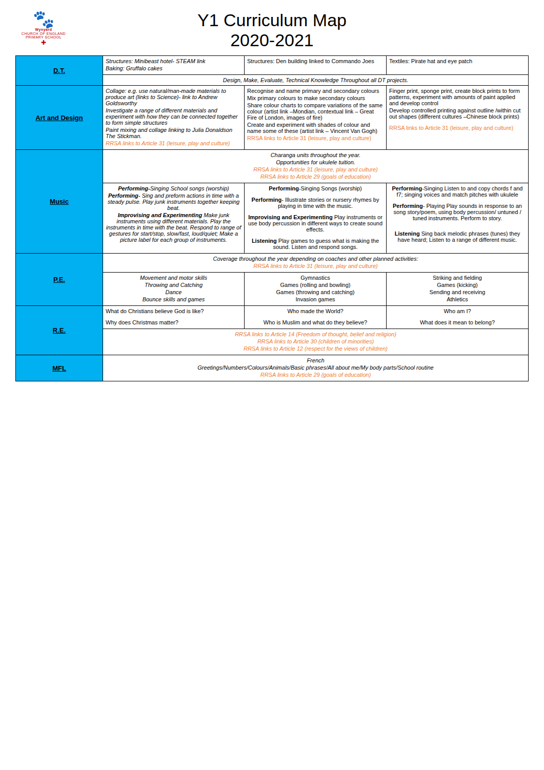🐾
Wynyard
CHURCH OF ENGLAND
PRIMARY SCHOOL
✚
Y1 Curriculum Map
2020-2021
| D.T. | Structures: Minibeast hotel- STEAM link Baking: Gruffalo cakes | Structures: Den building linked to Commando Joes | Textiles: Pirate hat and eye patch |
| Design, Make, Evaluate, Technical Knowledge Throughout all DT projects. |
| Art and Design | Collage: e.g. use natural/man-made materials to produce art (links to Science)- link to Andrew Goldsworthy Investigate a range of different materials and experiment with how they can be connected together to form simple structures Paint mixing and collage linking to Julia Donaldson The Stickman. RRSA links to Article 31 (leisure, play and culture) | Recognise and name primary and secondary colours Mix primary colours to make secondary colours Share colour charts to compare variations of the same colour (artist link –Mondian, contextual link – Great Fire of London, images of fire) Create and experiment with shades of colour and name some of these (artist link – Vincent Van Gogh) RRSA links to Article 31 (leisure, play and culture) | Finger print, sponge print, create block prints to form patterns, experiment with amounts of paint applied and develop control Develop controlled printing against outline /within cut out shapes (different cultures –Chinese block prints) RRSA links to Article 31 (leisure, play and culture) |
| Music | Charanga units throughout the year. Opportunities for ukulele tuition. RRSA links to Article 31 (leisure, play and culture) RRSA links to Article 29 (goals of education) |
| Performing- Singing School songs (worship) Performing - Sing and preform actions in time with a steady pulse. Play junk instruments together keeping beat. Improvising and Experimenting Make junk instruments using different materials. Play the instruments in time with the beat. Respond to range of gestures for start/stop, slow/fast, loud/quiet; Make a picture label for each group of instruments. | Performing -Singing Songs (worship) Performing - Illustrate stories or nursery rhymes by playing in time with the music. Improvising and Experimenting Play instruments or use body percussion in different ways to create sound effects. Listening Play games to guess what is making the sound. Listen and respond songs. | Performing -Singing Listen to and copy chords f and f7; singing voices and match pitches with ukulele Performing - Playing Play sounds in response to an song story/poem, using body percussion/ untuned / tuned instruments. Perform to story. Listening Sing back melodic phrases (tunes) they have heard; Listen to a range of different music. |
| P.E. | Coverage throughout the year depending on coaches and other planned activities: RRSA links to Article 31 (leisure, play and culture) |
| Movement and motor skills Throwing and Catching Dance Bounce skills and games | Gymnastics Games (rolling and bowling) Games (throwing and catching) Invasion games | Striking and fielding Games (kicking) Sending and receiving Athletics |
| R.E. | What do Christians believe God is like? Why does Christmas matter? | Who made the World? Who is Muslim and what do they believe? | Who am I? What does it mean to belong? |
| RRSA links to Article 14 (Freedom of thought, belief and religion) RRSA links to Article 30 (children of minorities) RRSA links to Article 12 (respect for the views of children) |
| MFL | French Greetings/Numbers/Colours/Animals/Basic phrases/All about me/My body parts/School routine RRSA links to Article 29 (goals of education) |